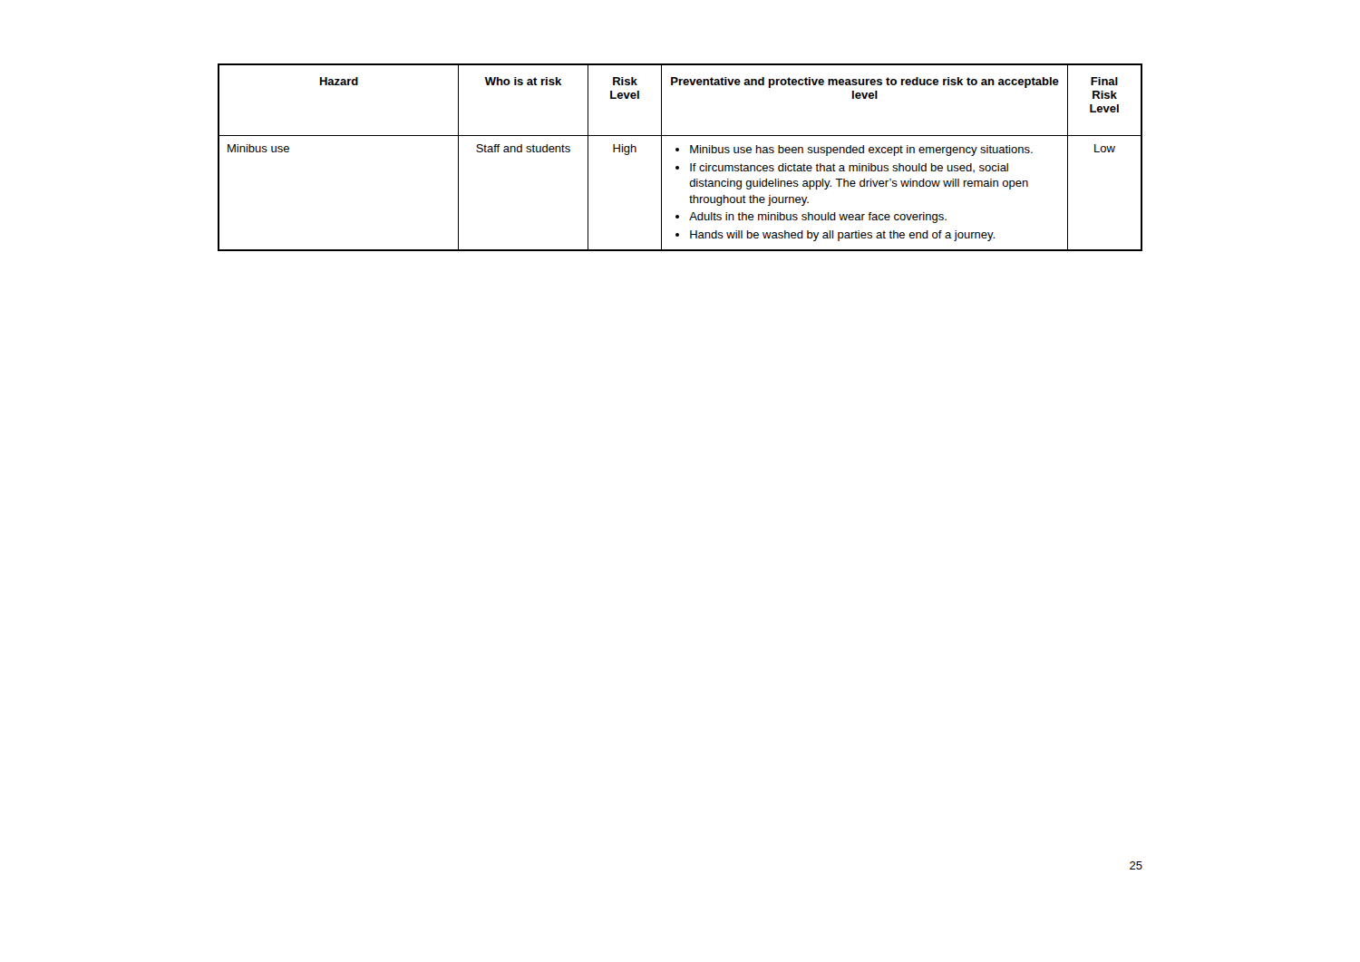| Hazard | Who is at risk | Risk Level | Preventative and protective measures to reduce risk to an acceptable level | Final Risk Level |
| --- | --- | --- | --- | --- |
| Minibus use | Staff and students | High | Minibus use has been suspended except in emergency situations. If circumstances dictate that a minibus should be used, social distancing guidelines apply. The driver’s window will remain open throughout the journey. Adults in the minibus should wear face coverings. Hands will be washed by all parties at the end of a journey. | Low |
25